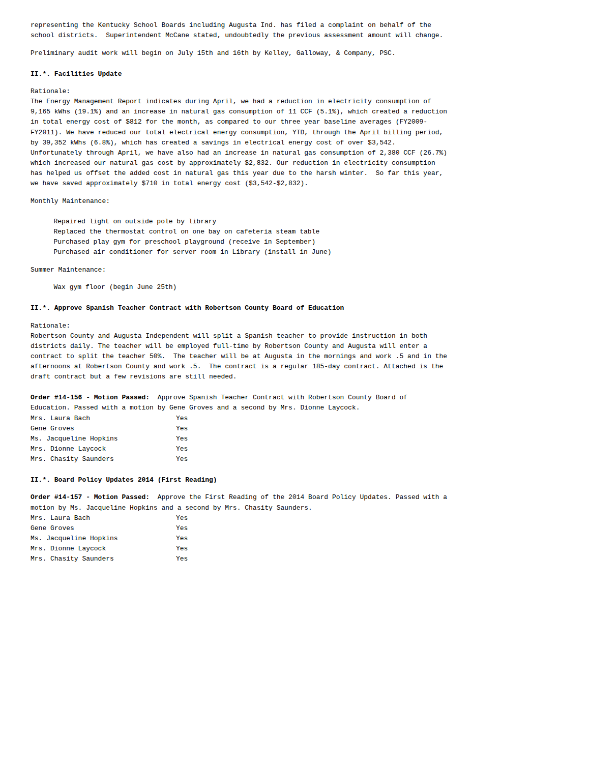representing the Kentucky School Boards including Augusta Ind. has filed a complaint on behalf of the school districts. Superintendent McCane stated, undoubtedly the previous assessment amount will change.
Preliminary audit work will begin on July 15th and 16th by Kelley, Galloway, & Company, PSC.
II.*. Facilities Update
Rationale:
The Energy Management Report indicates during April, we had a reduction in electricity consumption of 9,165 kWhs (19.1%) and an increase in natural gas consumption of 11 CCF (5.1%), which created a reduction in total energy cost of $812 for the month, as compared to our three year baseline averages (FY2009-FY2011). We have reduced our total electrical energy consumption, YTD, through the April billing period, by 39,352 kWhs (6.8%), which has created a savings in electrical energy cost of over $3,542. Unfortunately through April, we have also had an increase in natural gas consumption of 2,380 CCF (26.7%) which increased our natural gas cost by approximately $2,832. Our reduction in electricity consumption has helped us offset the added cost in natural gas this year due to the harsh winter. So far this year, we have saved approximately $710 in total energy cost ($3,542-$2,832).
Monthly Maintenance:
Repaired light on outside pole by library
Replaced the thermostat control on one bay on cafeteria steam table
Purchased play gym for preschool playground (receive in September)
Purchased air conditioner for server room in Library (install in June)
Summer Maintenance:
Wax gym floor (begin June 25th)
II.*. Approve Spanish Teacher Contract with Robertson County Board of Education
Rationale:
Robertson County and Augusta Independent will split a Spanish teacher to provide instruction in both districts daily. The teacher will be employed full-time by Robertson County and Augusta will enter a contract to split the teacher 50%. The teacher will be at Augusta in the mornings and work .5 and in the afternoons at Robertson County and work .5. The contract is a regular 185-day contract. Attached is the draft contract but a few revisions are still needed.
Order #14-156 - Motion Passed: Approve Spanish Teacher Contract with Robertson County Board of Education. Passed with a motion by Gene Groves and a second by Mrs. Dionne Laycock.
| Mrs. Laura Bach | Yes |
| Gene Groves | Yes |
| Ms. Jacqueline Hopkins | Yes |
| Mrs. Dionne Laycock | Yes |
| Mrs. Chasity Saunders | Yes |
II.*. Board Policy Updates 2014 (First Reading)
Order #14-157 - Motion Passed: Approve the First Reading of the 2014 Board Policy Updates. Passed with a motion by Ms. Jacqueline Hopkins and a second by Mrs. Chasity Saunders.
| Mrs. Laura Bach | Yes |
| Gene Groves | Yes |
| Ms. Jacqueline Hopkins | Yes |
| Mrs. Dionne Laycock | Yes |
| Mrs. Chasity Saunders | Yes |